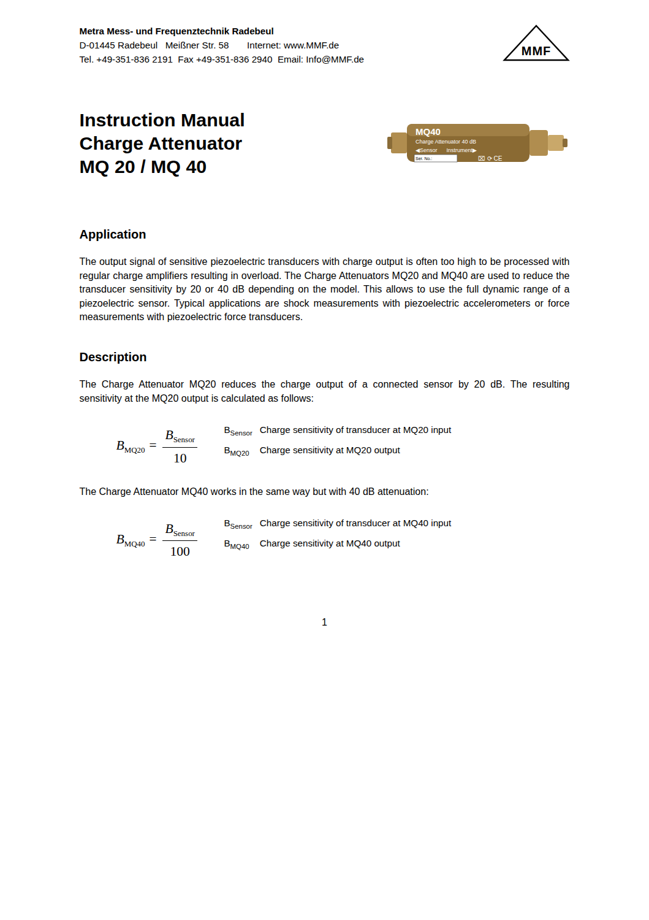Metra Mess- und Frequenztechnik Radebeul
D-01445 Radebeul Meißner Str. 58 Internet: www.MMF.de
Tel. +49-351-836 2191 Fax +49-351-836 2940 Email: Info@MMF.de
MMF
Instruction Manual
Charge Attenuator
MQ 20 / MQ 40
MQ40 Charge Attenuator 40 dB ◀Sensor Instrument▶ Ser. No.: ⌧ ⟳ CE
Application
The output signal of sensitive piezoelectric transducers with charge output is often too high to be processed with regular charge amplifiers resulting in overload. The Charge Attenuators MQ20 and MQ40 are used to reduce the transducer sensitivity by 20 or 40 dB depending on the model. This allows to use the full dynamic range of a piezoelectric sensor. Typical applications are shock measurements with piezoelectric accelerometers or force measurements with piezoelectric force transducers.
Description
The Charge Attenuator MQ20 reduces the charge output of a connected sensor by 20 dB. The resulting sensitivity at the MQ20 output is calculated as follows:
BMQ20 = BSensor 10
| B Sensor | Charge sensitivity of transducer at MQ20 input |
| B MQ20 | Charge sensitivity at MQ20 output |
The Charge Attenuator MQ40 works in the same way but with 40 dB attenuation:
BMQ40 = BSensor 100
| B Sensor | Charge sensitivity of transducer at MQ40 input |
| B MQ40 | Charge sensitivity at MQ40 output |
1